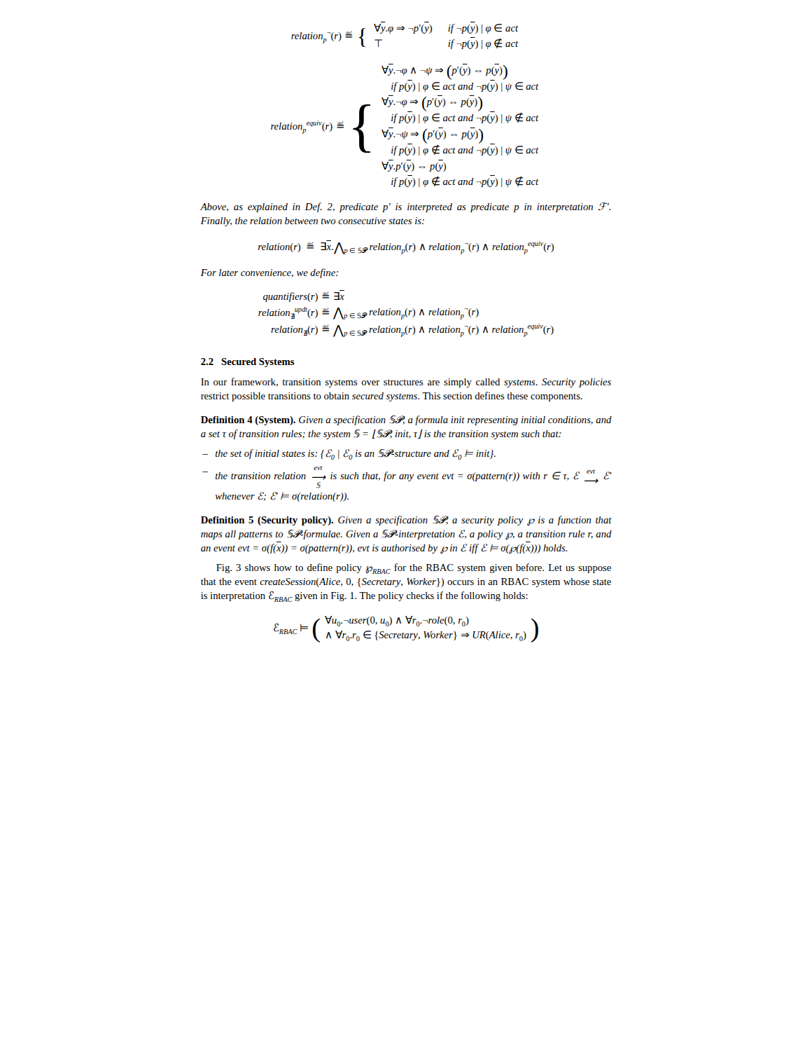| relation p ¬ ( r ) | ≝ | { | / ∀ y . φ ⇒ ¬ p ′( y ) / if ¬ p ( y ) / φ ∈ act / / ⊤ / if ¬ p ( y ) / φ ∉ act / |
| relation p equiv ( r ) | ≝ | { | / ∀ y .¬ φ ∧ ¬ ψ ⇒ ( p ′( y ) ⇔ p ( y ) ) / / if p ( y ) / φ ∈ act and ¬ p ( y ) / ψ ∈ act / / ∀ y .¬ φ ⇒ ( p ′( y ) ⇔ p ( y ) ) / / if p ( y ) / φ ∈ act and ¬ p ( y ) / ψ ∉ act / / ∀ y .¬ ψ ⇒ ( p ′( y ) ⇔ p ( y ) ) / / if p ( y ) / φ ∉ act and ¬ p ( y ) / ψ ∈ act / / ∀ y . p ′( y ) ⇔ p ( y ) / / if p ( y ) / φ ∉ act and ¬ p ( y ) / ψ ∉ act / |
Above, as explained in Def. 2, predicate p′ is interpreted as predicate p in interpretation ℱ′. Finally, the relation between two consecutive states is:
relation(r) ≝ ∃x.⋀p ∈ 𝕊𝓟 relationp(r) ∧ relationp¬(r) ∧ relationpequiv(r)
For later convenience, we define:
| quantifiers ( r ) | ≝ | ∃ x |
| relation ∄ updt ( r ) | ≝ | ⋀ p ∈ 𝕊𝓟 relation p ( r ) ∧ relation p ¬ ( r ) |
| relation ∄ ( r ) | ≝ | ⋀ p ∈ 𝕊𝓟 relation p ( r ) ∧ relation p ¬ ( r ) ∧ relation p equiv ( r ) |
2.2 Secured Systems
In our framework, transition systems over structures are simply called systems. Security policies restrict possible transitions to obtain secured systems. This section defines these components.
Definition 4 (System). Given a specification 𝕊𝓟, a formula init representing initial conditions, and a set τ of transition rules; the system 𝕊 = ⌊𝕊𝓟, init, τ⌋ is the transition system such that:
the set of initial states is: {ℰ0 | ℰ0 is an 𝕊𝓟-structure and ℰ0 ⊨ init}.
the transition relation evt⟶𝕊 is such that, for any event evt = σ(pattern(r)) with r ∈ τ, ℰ evt⟶ ℰ′ whenever ℰ; ℰ′ ⊨ σ(relation(r)).
Definition 5 (Security policy). Given a specification 𝕊𝓟, a security policy ℘ is a function that maps all patterns to 𝕊𝓟-formulae. Given a 𝕊𝓟-interpretation ℰ, a policy ℘, a transition rule r, and an event evt = σ(f(x)) = σ(pattern(r)), evt is authorised by ℘ in ℰ iff ℰ ⊨ σ(℘(f(x))) holds.
Fig. 3 shows how to define policy ℘RBAC for the RBAC system given before. Let us suppose that the event createSession(Alice, 0, {Secretary, Worker}) occurs in an RBAC system whose state is interpretation ℰRBAC given in Fig. 1. The policy checks if the following holds:
| ℰ RBAC ⊨ | ( | / ∀ u 0 .¬ user (0, u 0 ) ∧ ∀ r 0 .¬ role (0, r 0 ) / / ∧ ∀ r 0 . r 0 ∈ { Secretary , Worker } ⇒ UR ( Alice , r 0 ) / | ) |